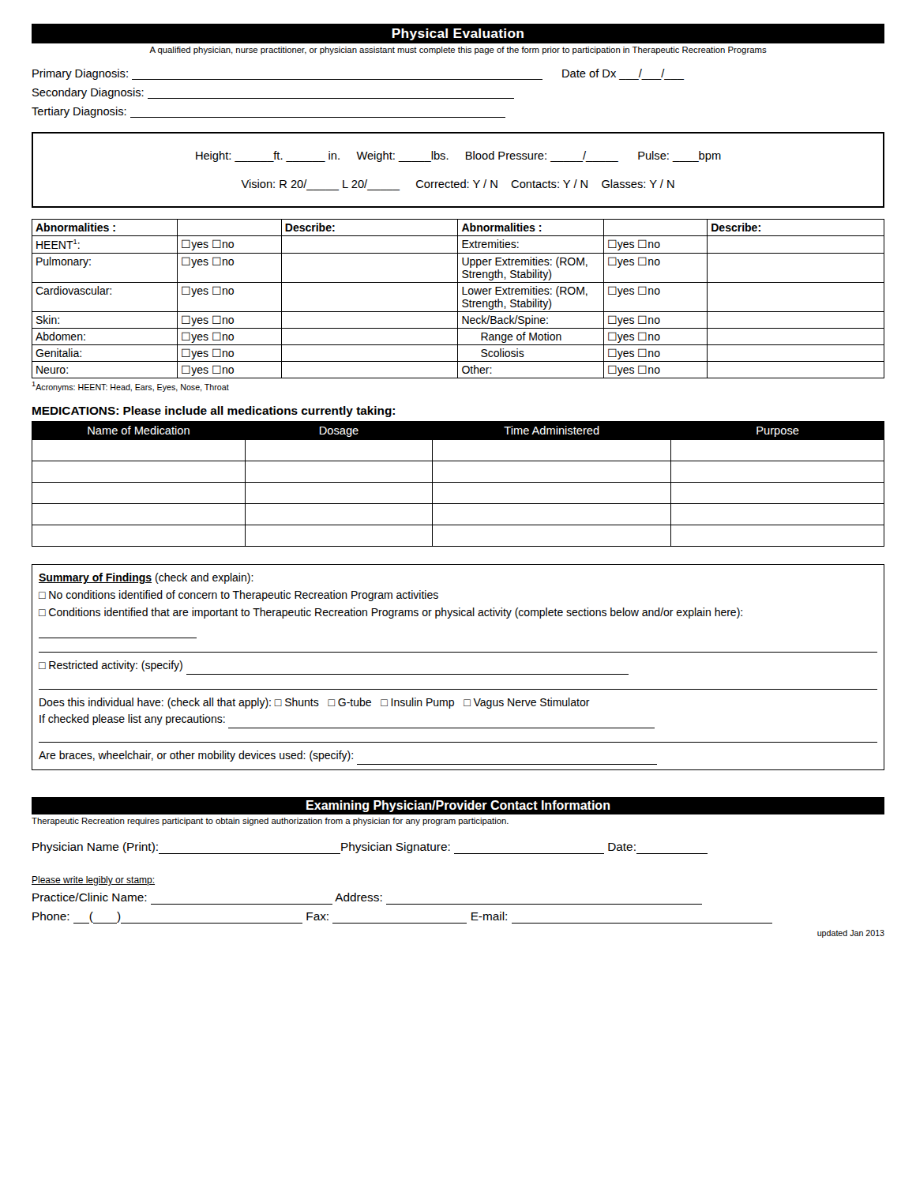Physical Evaluation
A qualified physician, nurse practitioner, or physician assistant must complete this page of the form prior to participation in Therapeutic Recreation Programs
Primary Diagnosis: Date of Dx ___/___/___
Secondary Diagnosis:
Tertiary Diagnosis:
Height: ______ft. ______ in. Weight: _____lbs. Blood Pressure: _____/_____ Pulse: ____bpm
Vision: R 20/_____ L 20/_____ Corrected: Y / N Contacts: Y / N Glasses: Y / N
| Abnormalities : | | Describe: | Abnormalities : | | Describe: |
| HEENT 1 : | ☐yes ☐no | | Extremities: | ☐yes ☐no | |
| Pulmonary: | ☐yes ☐no | | Upper Extremities: (ROM, Strength, Stability) | ☐yes ☐no | |
| Cardiovascular: | ☐yes ☐no | | Lower Extremities: (ROM, Strength, Stability) | ☐yes ☐no | |
| Skin: | ☐yes ☐no | | Neck/Back/Spine: | ☐yes ☐no | |
| Abdomen: | ☐yes ☐no | | Range of Motion | ☐yes ☐no | |
| Genitalia: | ☐yes ☐no | | Scoliosis | ☐yes ☐no | |
| Neuro: | ☐yes ☐no | | Other: | ☐yes ☐no | |
1 Acronyms: HEENT: Head, Ears, Eyes, Nose, Throat
MEDICATIONS: Please include all medications currently taking:
| Name of Medication | Dosage | Time Administered | Purpose |
| --- | --- | --- | --- |
Summary of Findings (check and explain):
□ No conditions identified of concern to Therapeutic Recreation Program activities
□ Conditions identified that are important to Therapeutic Recreation Programs or physical activity (complete sections below and/or explain here):
□ Restricted activity: (specify)
Does this individual have: (check all that apply): □ Shunts □ G-tube □ Insulin Pump □ Vagus Nerve Stimulator
If checked please list any precautions:
Are braces, wheelchair, or other mobility devices used: (specify):
Examining Physician/Provider Contact Information
Therapeutic Recreation requires participant to obtain signed authorization from a physician for any program participation.
Physician Name (Print): Physician Signature: Date:
Please write legibly or stamp:
Practice/Clinic Name: Address:
Phone: ( ) Fax: E-mail:
updated Jan 2013